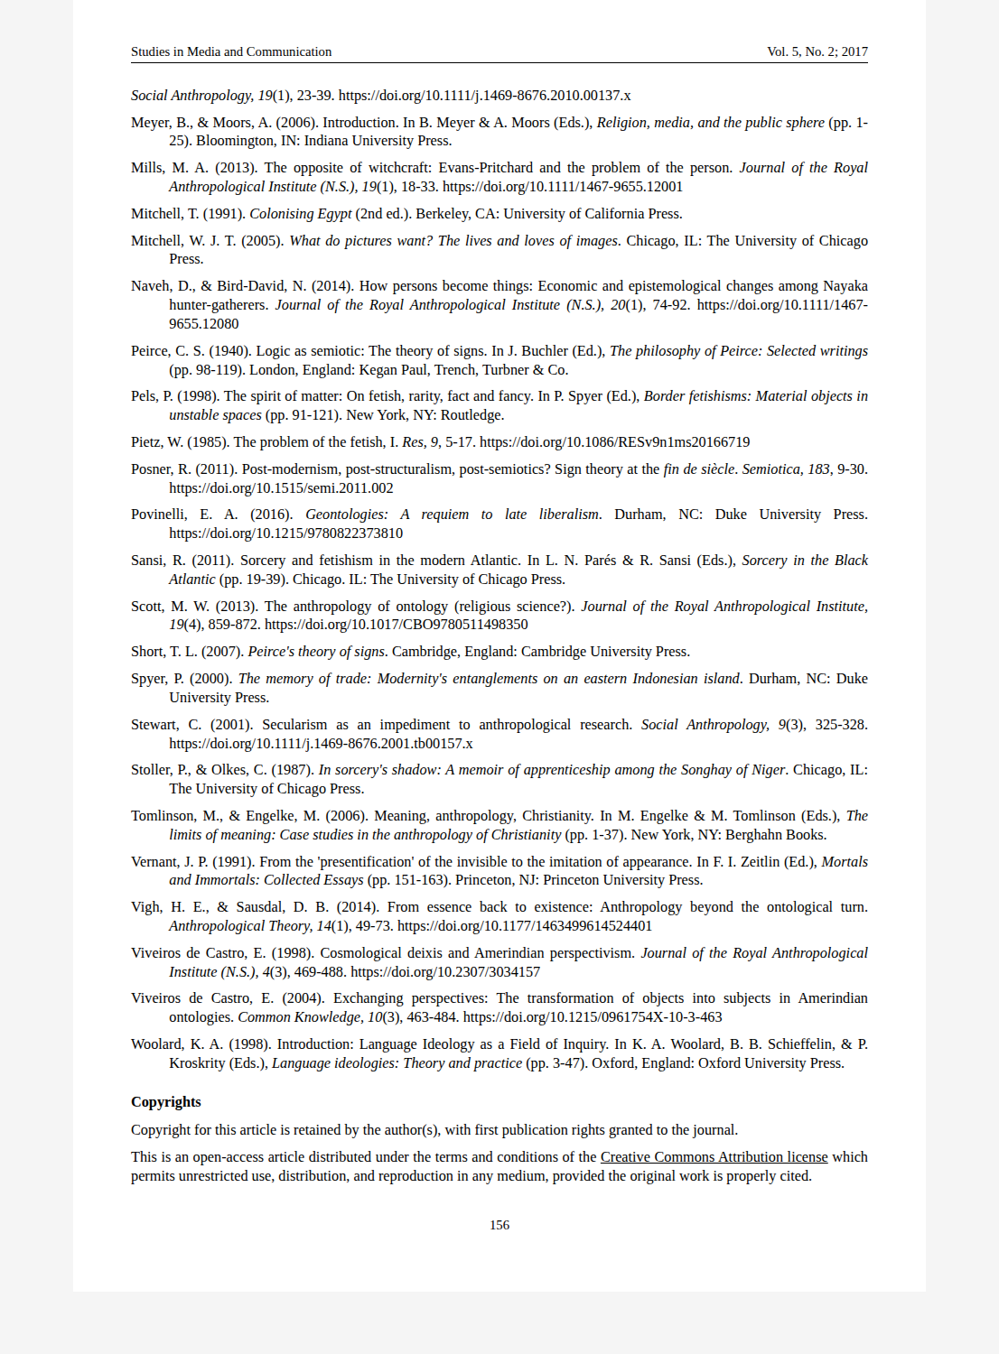Studies in Media and Communication Vol. 5, No. 2; 2017
Social Anthropology, 19(1), 23-39. https://doi.org/10.1111/j.1469-8676.2010.00137.x
Meyer, B., & Moors, A. (2006). Introduction. In B. Meyer & A. Moors (Eds.), Religion, media, and the public sphere (pp. 1-25). Bloomington, IN: Indiana University Press.
Mills, M. A. (2013). The opposite of witchcraft: Evans-Pritchard and the problem of the person. Journal of the Royal Anthropological Institute (N.S.), 19(1), 18-33. https://doi.org/10.1111/1467-9655.12001
Mitchell, T. (1991). Colonising Egypt (2nd ed.). Berkeley, CA: University of California Press.
Mitchell, W. J. T. (2005). What do pictures want? The lives and loves of images. Chicago, IL: The University of Chicago Press.
Naveh, D., & Bird-David, N. (2014). How persons become things: Economic and epistemological changes among Nayaka hunter-gatherers. Journal of the Royal Anthropological Institute (N.S.), 20(1), 74-92. https://doi.org/10.1111/1467-9655.12080
Peirce, C. S. (1940). Logic as semiotic: The theory of signs. In J. Buchler (Ed.), The philosophy of Peirce: Selected writings (pp. 98-119). London, England: Kegan Paul, Trench, Turbner & Co.
Pels, P. (1998). The spirit of matter: On fetish, rarity, fact and fancy. In P. Spyer (Ed.), Border fetishisms: Material objects in unstable spaces (pp. 91-121). New York, NY: Routledge.
Pietz, W. (1985). The problem of the fetish, I. Res, 9, 5-17. https://doi.org/10.1086/RESv9n1ms20166719
Posner, R. (2011). Post-modernism, post-structuralism, post-semiotics? Sign theory at the fin de siècle. Semiotica, 183, 9-30. https://doi.org/10.1515/semi.2011.002
Povinelli, E. A. (2016). Geontologies: A requiem to late liberalism. Durham, NC: Duke University Press. https://doi.org/10.1215/9780822373810
Sansi, R. (2011). Sorcery and fetishism in the modern Atlantic. In L. N. Parés & R. Sansi (Eds.), Sorcery in the Black Atlantic (pp. 19-39). Chicago. IL: The University of Chicago Press.
Scott, M. W. (2013). The anthropology of ontology (religious science?). Journal of the Royal Anthropological Institute, 19(4), 859-872. https://doi.org/10.1017/CBO9780511498350
Short, T. L. (2007). Peirce's theory of signs. Cambridge, England: Cambridge University Press.
Spyer, P. (2000). The memory of trade: Modernity's entanglements on an eastern Indonesian island. Durham, NC: Duke University Press.
Stewart, C. (2001). Secularism as an impediment to anthropological research. Social Anthropology, 9(3), 325-328. https://doi.org/10.1111/j.1469-8676.2001.tb00157.x
Stoller, P., & Olkes, C. (1987). In sorcery's shadow: A memoir of apprenticeship among the Songhay of Niger. Chicago, IL: The University of Chicago Press.
Tomlinson, M., & Engelke, M. (2006). Meaning, anthropology, Christianity. In M. Engelke & M. Tomlinson (Eds.), The limits of meaning: Case studies in the anthropology of Christianity (pp. 1-37). New York, NY: Berghahn Books.
Vernant, J. P. (1991). From the 'presentification' of the invisible to the imitation of appearance. In F. I. Zeitlin (Ed.), Mortals and Immortals: Collected Essays (pp. 151-163). Princeton, NJ: Princeton University Press.
Vigh, H. E., & Sausdal, D. B. (2014). From essence back to existence: Anthropology beyond the ontological turn. Anthropological Theory, 14(1), 49-73. https://doi.org/10.1177/1463499614524401
Viveiros de Castro, E. (1998). Cosmological deixis and Amerindian perspectivism. Journal of the Royal Anthropological Institute (N.S.), 4(3), 469-488. https://doi.org/10.2307/3034157
Viveiros de Castro, E. (2004). Exchanging perspectives: The transformation of objects into subjects in Amerindian ontologies. Common Knowledge, 10(3), 463-484. https://doi.org/10.1215/0961754X-10-3-463
Woolard, K. A. (1998). Introduction: Language Ideology as a Field of Inquiry. In K. A. Woolard, B. B. Schieffelin, & P. Kroskrity (Eds.), Language ideologies: Theory and practice (pp. 3-47). Oxford, England: Oxford University Press.
Copyrights
Copyright for this article is retained by the author(s), with first publication rights granted to the journal.
This is an open-access article distributed under the terms and conditions of the Creative Commons Attribution license which permits unrestricted use, distribution, and reproduction in any medium, provided the original work is properly cited.
156